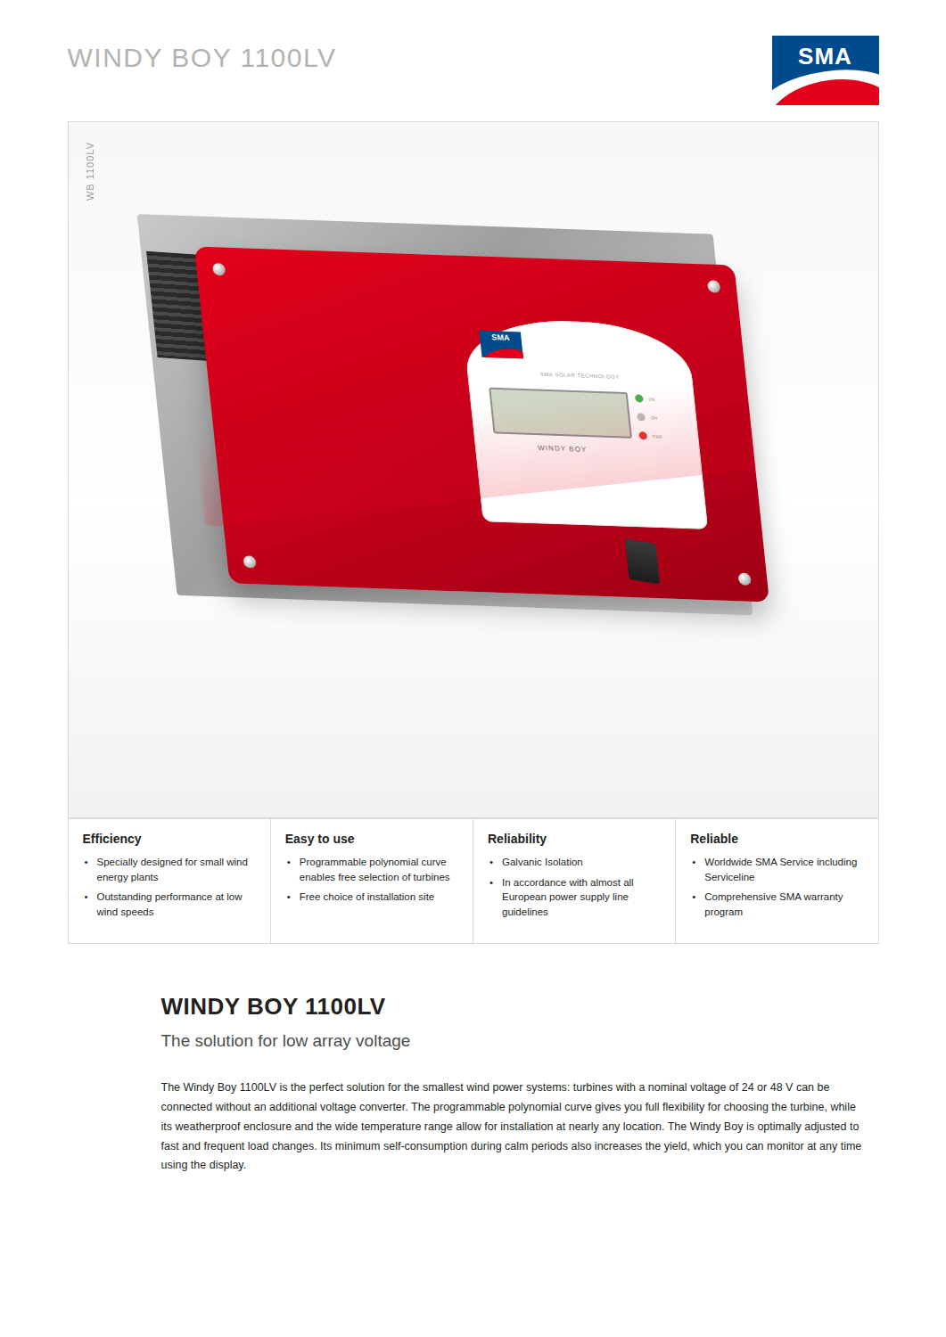Windy Boy 1100LV
SMA
WB 1100LV
SMA
SMA SOLAR TECHNOLOGY
WINDY BOY
OK
ON
ERR
Efficiency
Specially designed for small wind energy plants
Outstanding performance at low wind speeds
Easy to use
Programmable polynomial curve enables free selection of turbines
Free choice of installation site
Reliability
Galvanic Isolation
In accordance with almost all European power supply line guidelines
Reliable
Worldwide SMA Service including Serviceline
Comprehensive SMA warranty program
WINDY BOY 1100LV
The solution for low array voltage
The Windy Boy 1100LV is the perfect solution for the smallest wind power systems: turbines with a nominal voltage of 24 or 48 V can be connected without an additional voltage converter. The programmable polynomial curve gives you full flexibility for choosing the turbine, while its weatherproof enclosure and the wide temperature range allow for installation at nearly any location. The Windy Boy is optimally adjusted to fast and frequent load changes. Its minimum self-consumption during calm periods also increases the yield, which you can monitor at any time using the display.